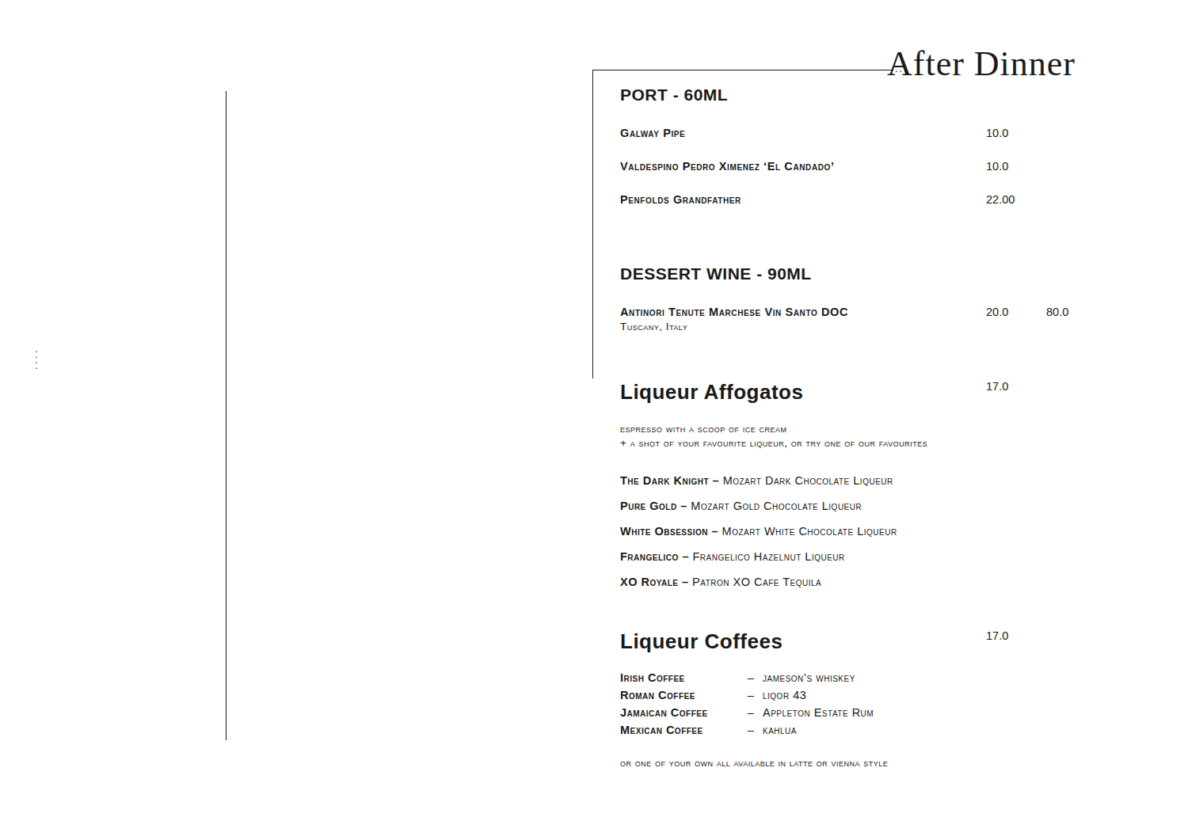.
.
.
.
After Dinner
...
PORT - 60ML
Galway Pipe 10.0
Valdespino Pedro Ximenez ‘El Candado’ 10.0
Penfolds Grandfather 22.00
DESSERT WINE - 90ML
Antinori Tenute Marchese Vin Santo DOC 20.0 80.0 Tuscany, Italy
Liqueur Affogatos 17.0
espresso with a scoop of ice cream
+ a shot of your favourite liqueur, or try one of our favourites
The Dark Knight – Mozart Dark Chocolate Liqueur
Pure Gold – Mozart Gold Chocolate Liqueur
White Obsession – Mozart White Chocolate Liqueur
Frangelico – Frangelico Hazelnut Liqueur
XO Royale – Patron XO Cafe Tequila
Liqueur Coffees 17.0
| Irish Coffee | – | jameson’s whiskey |
| Roman Coffee | – | liqor 43 |
| Jamaican Coffee | – | Appleton Estate Rum |
| Mexican Coffee | – | kahlua |
or one of your own all available in latte or vienna style